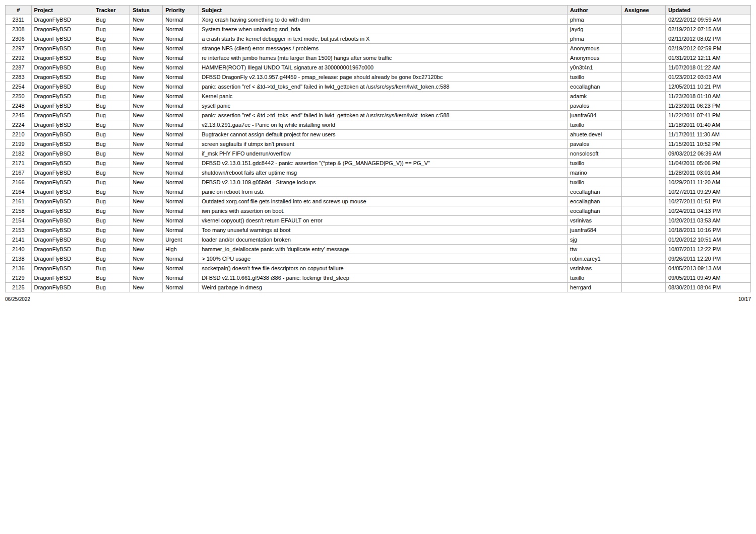| # | Project | Tracker | Status | Priority | Subject | Author | Assignee | Updated |
| --- | --- | --- | --- | --- | --- | --- | --- | --- |
| 2311 | DragonFlyBSD | Bug | New | Normal | Xorg crash having something to do with drm | phma | | 02/22/2012 09:59 AM |
| 2308 | DragonFlyBSD | Bug | New | Normal | System freeze when unloading snd_hda | jaydg | | 02/19/2012 07:15 AM |
| 2306 | DragonFlyBSD | Bug | New | Normal | a crash starts the kernel debugger in text mode, but just reboots in X | phma | | 02/11/2012 08:02 PM |
| 2297 | DragonFlyBSD | Bug | New | Normal | strange NFS (client) error messages / problems | Anonymous | | 02/19/2012 02:59 PM |
| 2292 | DragonFlyBSD | Bug | New | Normal | re interface with jumbo frames (mtu larger than 1500) hangs after some traffic | Anonymous | | 01/31/2012 12:11 AM |
| 2287 | DragonFlyBSD | Bug | New | Normal | HAMMER(ROOT) Illegal UNDO TAIL signature at 300000001967c000 | y0n3t4n1 | | 11/07/2018 01:22 AM |
| 2283 | DragonFlyBSD | Bug | New | Normal | DFBSD DragonFly v2.13.0.957.g4f459 - pmap_release: page should already be gone 0xc27120bc | tuxillo | | 01/23/2012 03:03 AM |
| 2254 | DragonFlyBSD | Bug | New | Normal | panic: assertion "ref < &td->td_toks_end" failed in lwkt_gettoken at /usr/src/sys/kern/lwkt_token.c:588 | eocallaghan | | 12/05/2011 10:21 PM |
| 2250 | DragonFlyBSD | Bug | New | Normal | Kernel panic | adamk | | 11/23/2018 01:10 AM |
| 2248 | DragonFlyBSD | Bug | New | Normal | sysctl panic | pavalos | | 11/23/2011 06:23 PM |
| 2245 | DragonFlyBSD | Bug | New | Normal | panic: assertion "ref < &td->td_toks_end" failed in lwkt_gettoken at /usr/src/sys/kern/lwkt_token.c:588 | juanfra684 | | 11/22/2011 07:41 PM |
| 2224 | DragonFlyBSD | Bug | New | Normal | v2.13.0.291.gaa7ec - Panic on fq while installing world | tuxillo | | 11/18/2011 01:40 AM |
| 2210 | DragonFlyBSD | Bug | New | Normal | Bugtracker cannot assign default project for new users | ahuete.devel | | 11/17/2011 11:30 AM |
| 2199 | DragonFlyBSD | Bug | New | Normal | screen segfaults if utmpx isn't present | pavalos | | 11/15/2011 10:52 PM |
| 2182 | DragonFlyBSD | Bug | New | Normal | if_msk PHY FIFO underrun/overflow | nonsolosoft | | 09/03/2012 06:39 AM |
| 2171 | DragonFlyBSD | Bug | New | Normal | DFBSD v2.13.0.151.gdc8442 - panic: assertion "(*ptep & (PG_MANAGED/PG_V)) == PG_V" | tuxillo | | 11/04/2011 05:06 PM |
| 2167 | DragonFlyBSD | Bug | New | Normal | shutdown/reboot fails after uptime msg | marino | | 11/28/2011 03:01 AM |
| 2166 | DragonFlyBSD | Bug | New | Normal | DFBSD v2.13.0.109.g05b9d - Strange lockups | tuxillo | | 10/29/2011 11:20 AM |
| 2164 | DragonFlyBSD | Bug | New | Normal | panic on reboot from usb. | eocallaghan | | 10/27/2011 09:29 AM |
| 2161 | DragonFlyBSD | Bug | New | Normal | Outdated xorg.conf file gets installed into etc and screws up mouse | eocallaghan | | 10/27/2011 01:51 PM |
| 2158 | DragonFlyBSD | Bug | New | Normal | iwn panics with assertion on boot. | eocallaghan | | 10/24/2011 04:13 PM |
| 2154 | DragonFlyBSD | Bug | New | Normal | vkernel copyout() doesn't return EFAULT on error | vsrinivas | | 10/20/2011 03:53 AM |
| 2153 | DragonFlyBSD | Bug | New | Normal | Too many unuseful warnings at boot | juanfra684 | | 10/18/2011 10:16 PM |
| 2141 | DragonFlyBSD | Bug | New | Urgent | loader and/or documentation broken | sjg | | 01/20/2012 10:51 AM |
| 2140 | DragonFlyBSD | Bug | New | High | hammer_io_delallocate panic with 'duplicate entry' message | ttw | | 10/07/2011 12:22 PM |
| 2138 | DragonFlyBSD | Bug | New | Normal | > 100% CPU usage | robin.carey1 | | 09/26/2011 12:20 PM |
| 2136 | DragonFlyBSD | Bug | New | Normal | socketpair() doesn't free file descriptors on copyout failure | vsrinivas | | 04/05/2013 09:13 AM |
| 2129 | DragonFlyBSD | Bug | New | Normal | DFBSD v2.11.0.661.gf9438 i386 - panic: lockmgr thrd_sleep | tuxillo | | 09/05/2011 09:49 AM |
| 2125 | DragonFlyBSD | Bug | New | Normal | Weird garbage in dmesg | herrgard | | 08/30/2011 08:04 PM |
06/25/2022 10/17